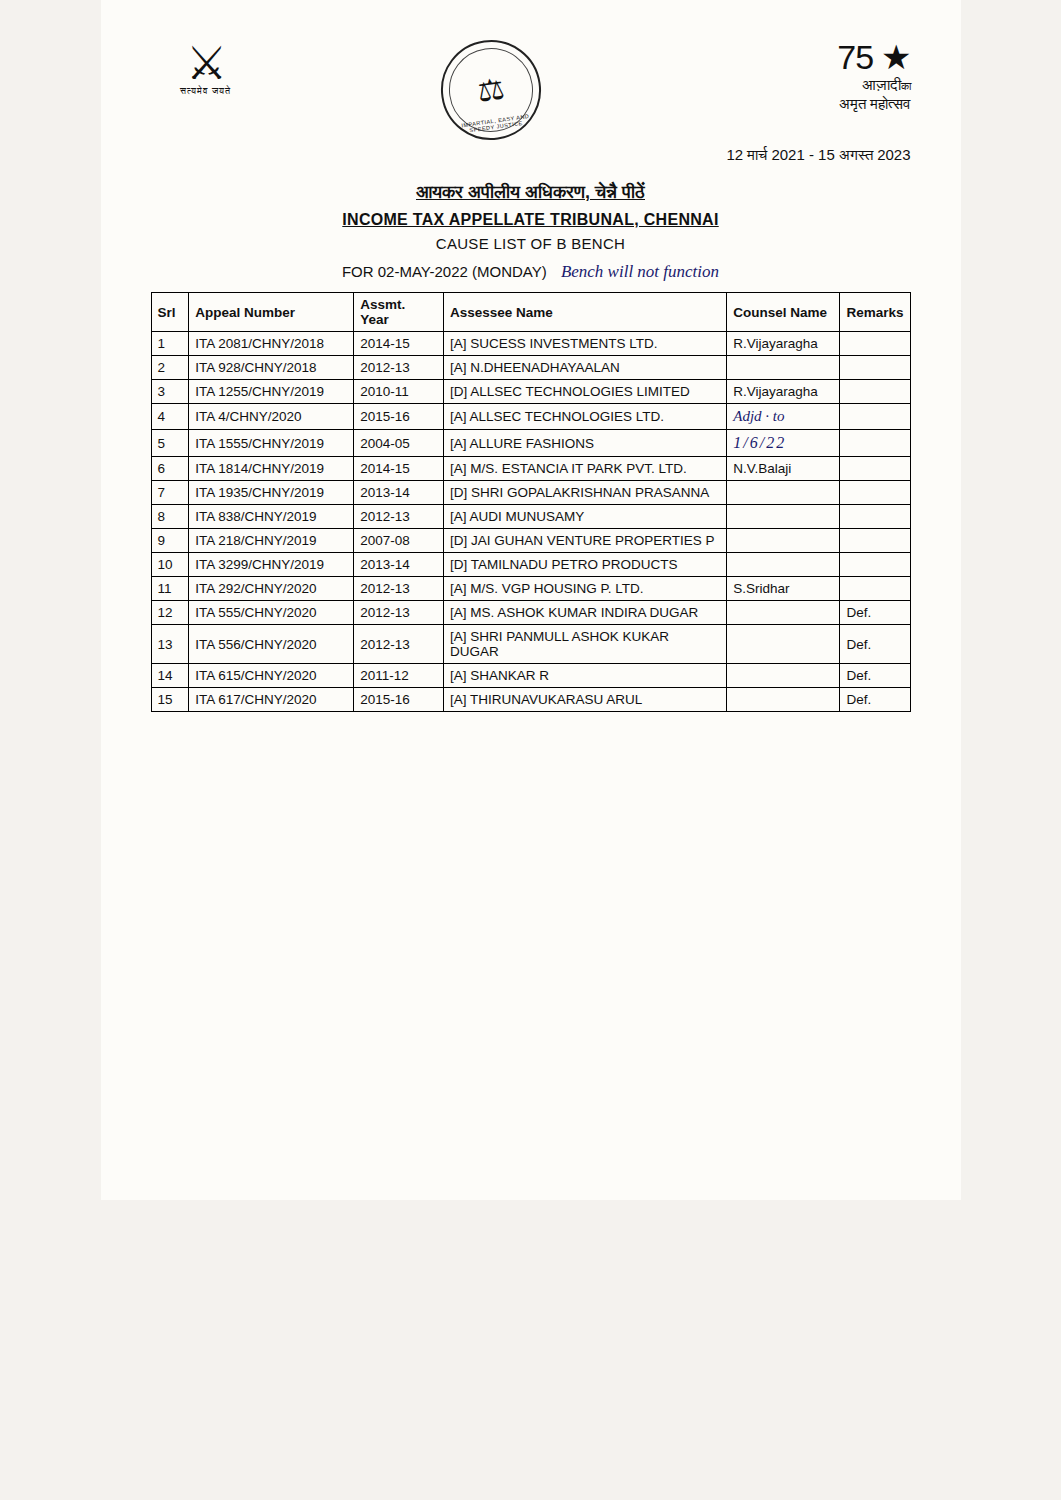⚔
सत्यमेव जयते
⚖
IMPARTIAL, EASY AND
SPEEDY JUSTICE
75 ★
आज़ादीका
अमृत महोत्सव
12 मार्च 2021 - 15 अगस्त 2023
आयकर अपीलीय अधिकरण, चेन्नै पीठें
INCOME TAX APPELLATE TRIBUNAL, CHENNAI
CAUSE LIST OF B BENCH
FOR 02-MAY-2022 (MONDAY) Bench will not function
| Srl | Appeal Number | Assmt. Year | Assessee Name | Counsel Name | Remarks |
| --- | --- | --- | --- | --- | --- |
| 1 | ITA 2081/CHNY/2018 | 2014-15 | [A] SUCESS INVESTMENTS LTD. | R.Vijayaragha | |
| 2 | ITA 928/CHNY/2018 | 2012-13 | [A] N.DHEENADHAYAALAN | | |
| 3 | ITA 1255/CHNY/2019 | 2010-11 | [D] ALLSEC TECHNOLOGIES LIMITED | R.Vijayaragha | |
| 4 | ITA 4/CHNY/2020 | 2015-16 | [A] ALLSEC TECHNOLOGIES LTD. | Adjd · to | |
| 5 | ITA 1555/CHNY/2019 | 2004-05 | [A] ALLURE FASHIONS | 1/6/22 | |
| 6 | ITA 1814/CHNY/2019 | 2014-15 | [A] M/S. ESTANCIA IT PARK PVT. LTD. | N.V.Balaji | |
| 7 | ITA 1935/CHNY/2019 | 2013-14 | [D] SHRI GOPALAKRISHNAN PRASANNA | | |
| 8 | ITA 838/CHNY/2019 | 2012-13 | [A] AUDI MUNUSAMY | | |
| 9 | ITA 218/CHNY/2019 | 2007-08 | [D] JAI GUHAN VENTURE PROPERTIES P | | |
| 10 | ITA 3299/CHNY/2019 | 2013-14 | [D] TAMILNADU PETRO PRODUCTS | | |
| 11 | ITA 292/CHNY/2020 | 2012-13 | [A] M/S. VGP HOUSING P. LTD. | S.Sridhar | |
| 12 | ITA 555/CHNY/2020 | 2012-13 | [A] MS. ASHOK KUMAR INDIRA DUGAR | | Def. |
| 13 | ITA 556/CHNY/2020 | 2012-13 | [A] SHRI PANMULL ASHOK KUKAR DUGAR | | Def. |
| 14 | ITA 615/CHNY/2020 | 2011-12 | [A] SHANKAR R | | Def. |
| 15 | ITA 617/CHNY/2020 | 2015-16 | [A] THIRUNAVUKARASU ARUL | | Def. |